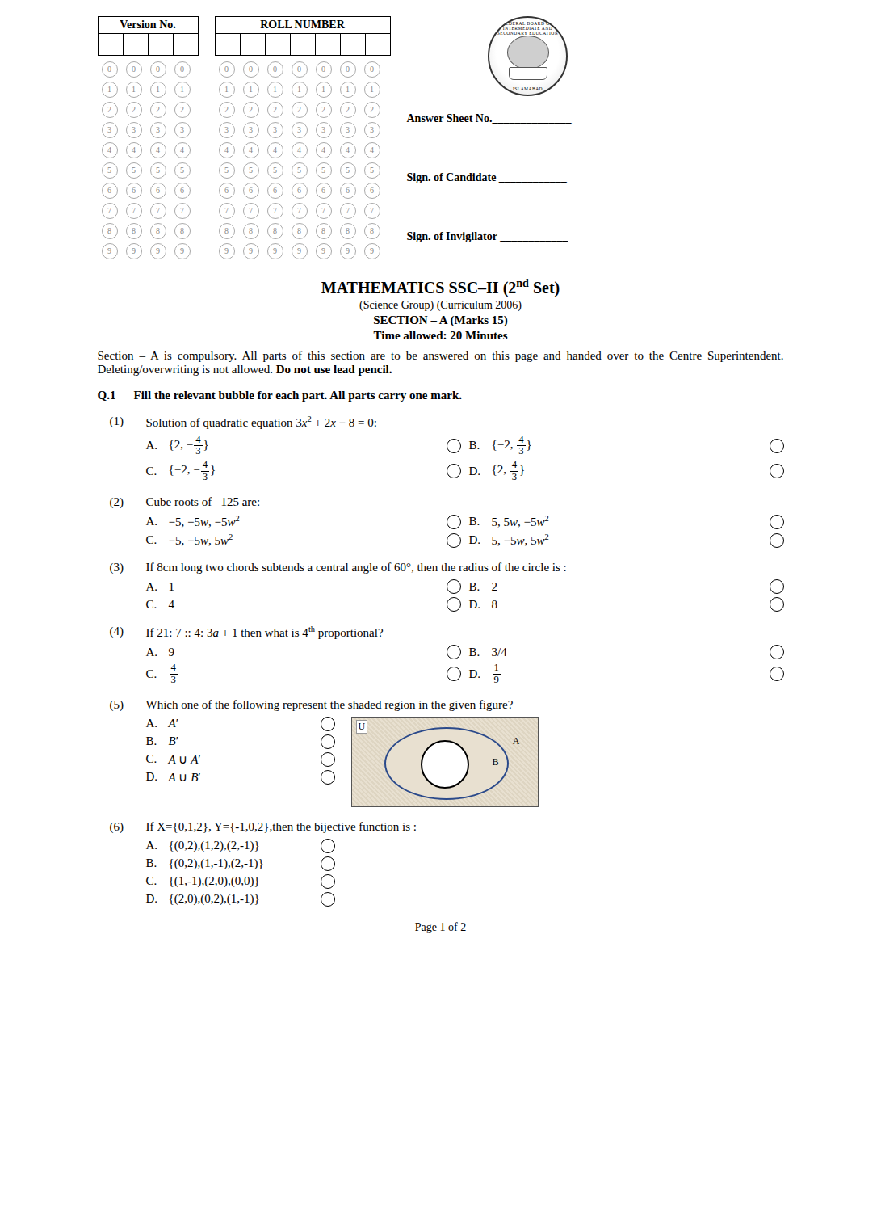Version No.
0
0
0
0
1
1
1
1
2
2
2
2
3
3
3
3
4
4
4
4
5
5
5
5
6
6
6
6
7
7
7
7
8
8
8
8
9
9
9
9
ROLL NUMBER
0
0
0
0
0
0
0
1
1
1
1
1
1
1
2
2
2
2
2
2
2
3
3
3
3
3
3
3
4
4
4
4
4
4
4
5
5
5
5
5
5
5
6
6
6
6
6
6
6
7
7
7
7
7
7
7
8
8
8
8
8
8
8
9
9
9
9
9
9
9
FEDERAL BOARD OF INTERMEDIATE AND SECONDARY EDUCATION
ISLAMABAD
Answer Sheet No.______________
Sign. of Candidate ____________
Sign. of Invigilator ____________
MATHEMATICS SSC–II (2nd Set)
(Science Group) (Curriculum 2006)
SECTION – A (Marks 15)
Time allowed: 20 Minutes
Section – A is compulsory. All parts of this section are to be answered on this page and handed over to the Centre Superintendent. Deleting/overwriting is not allowed. Do not use lead pencil.
Q.1 Fill the relevant bubble for each part. All parts carry one mark.
Solution of quadratic equation 3x2 + 2x − 8 = 0:
A.{2, −43}
B.{−2, 43}
C.{−2, −43}
D.{2, 43}
Cube roots of –125 are:
A.−5, −5w, −5w2
B. 5, 5w, −5w2
C.−5, −5w, 5w2
D. 5, −5w, 5w2
If 8cm long two chords subtends a central angle of 60°, then the radius of the circle is :
A. 1
B. 2
C. 4
D. 8
If 21: 7 :: 4: 3a + 1 then what is 4th proportional?
A. 9
B. 3/4
C. 43
D. 19
Which one of the following represent the shaded region in the given figure?
A. A′
B. B′
C. A ∪ A′
D. A ∪ B′
U
A
B
If X={0,1,2}, Y={-1,0,2},then the bijective function is :
A.{(0,2),(1,2),(2,-1)}
B.{(0,2),(1,-1),(2,-1)}
C.{(1,-1),(2,0),(0,0)}
D.{(2,0),(0,2),(1,-1)}
Page 1 of 2